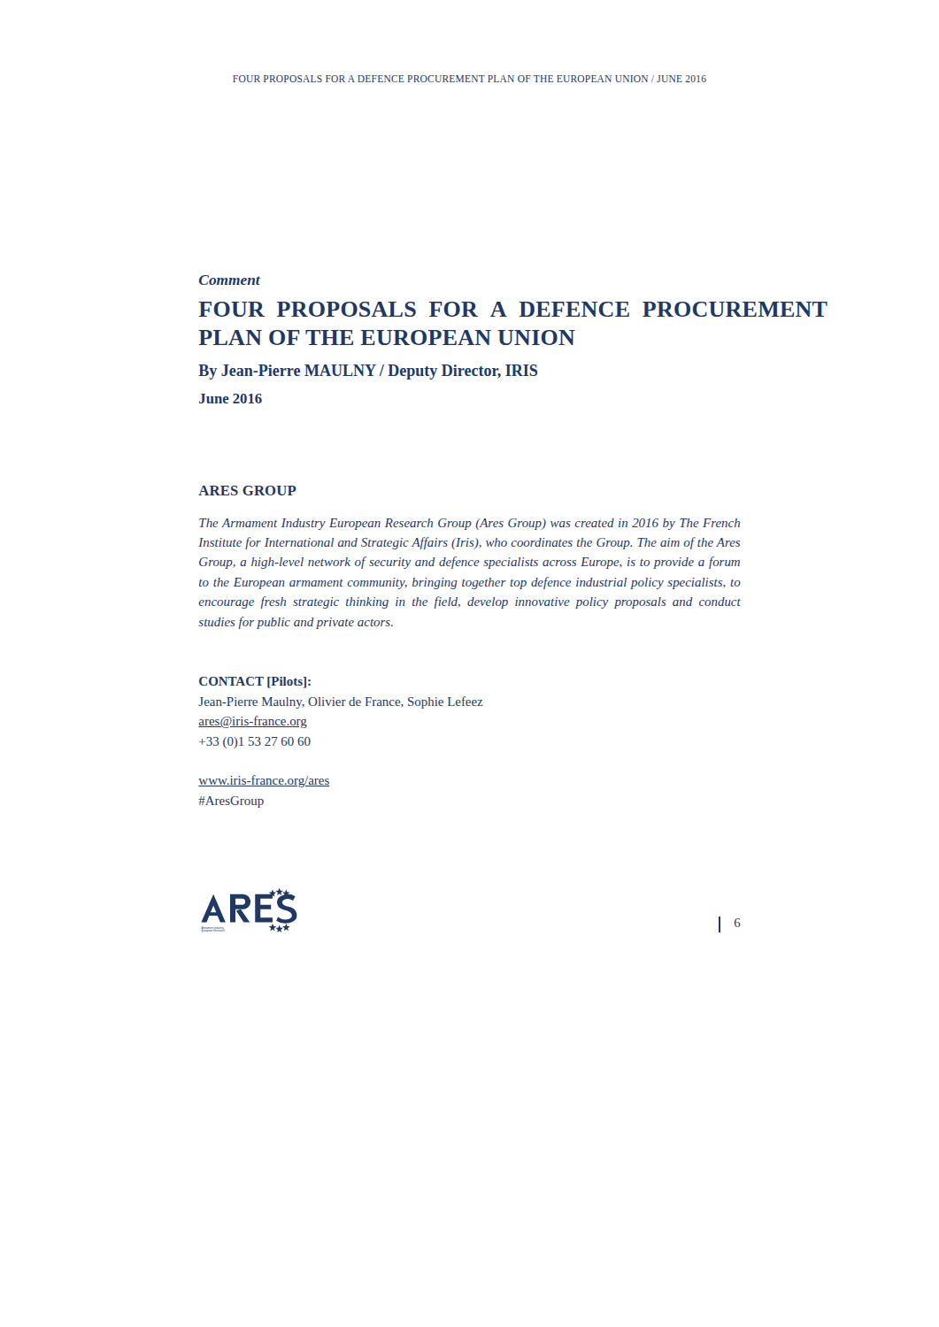Four proposals for a defence procurement plan of the European Union / June 2016
Comment
FOUR PROPOSALS FOR A DEFENCE PROCUREMENT PLAN OF THE EUROPEAN UNION
By Jean-Pierre MAULNY / Deputy Director, IRIS
June 2016
ARES GROUP
The Armament Industry European Research Group (Ares Group) was created in 2016 by The French Institute for International and Strategic Affairs (Iris), who coordinates the Group. The aim of the Ares Group, a high-level network of security and defence specialists across Europe, is to provide a forum to the European armament community, bringing together top defence industrial policy specialists, to encourage fresh strategic thinking in the field, develop innovative policy proposals and conduct studies for public and private actors.
CONTACT [Pilots]:
Jean-Pierre Maulny, Olivier de France, Sophie Lefeez
ares@iris-france.org
+33 (0)1 53 27 60 60 www.iris-france.org/ares
#AresGroup
ARES Group logo Armament Industry European Research Group
6